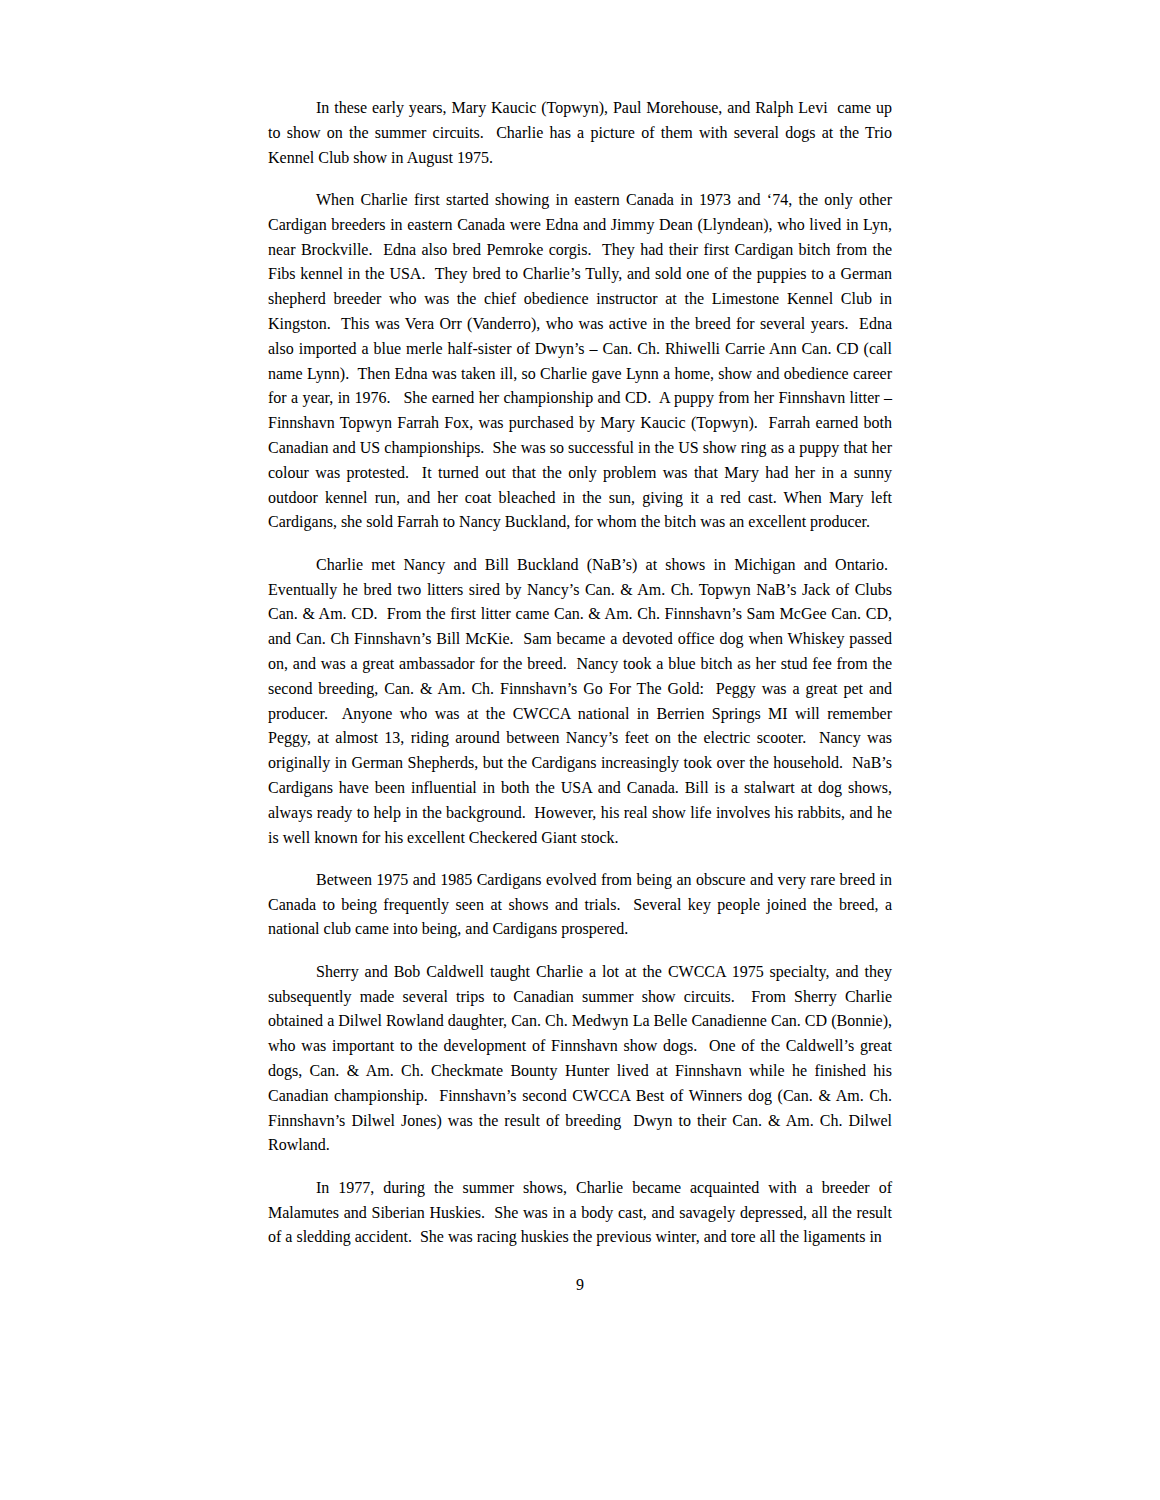In these early years, Mary Kaucic (Topwyn), Paul Morehouse, and Ralph Levi came up to show on the summer circuits. Charlie has a picture of them with several dogs at the Trio Kennel Club show in August 1975.
When Charlie first started showing in eastern Canada in 1973 and ‘74, the only other Cardigan breeders in eastern Canada were Edna and Jimmy Dean (Llyndean), who lived in Lyn, near Brockville. Edna also bred Pemroke corgis. They had their first Cardigan bitch from the Fibs kennel in the USA. They bred to Charlie’s Tully, and sold one of the puppies to a German shepherd breeder who was the chief obedience instructor at the Limestone Kennel Club in Kingston. This was Vera Orr (Vanderro), who was active in the breed for several years. Edna also imported a blue merle half-sister of Dwyn’s – Can. Ch. Rhiwelli Carrie Ann Can. CD (call name Lynn). Then Edna was taken ill, so Charlie gave Lynn a home, show and obedience career for a year, in 1976. She earned her championship and CD. A puppy from her Finnshavn litter – Finnshavn Topwyn Farrah Fox, was purchased by Mary Kaucic (Topwyn). Farrah earned both Canadian and US championships. She was so successful in the US show ring as a puppy that her colour was protested. It turned out that the only problem was that Mary had her in a sunny outdoor kennel run, and her coat bleached in the sun, giving it a red cast. When Mary left Cardigans, she sold Farrah to Nancy Buckland, for whom the bitch was an excellent producer.
Charlie met Nancy and Bill Buckland (NaB’s) at shows in Michigan and Ontario. Eventually he bred two litters sired by Nancy’s Can. & Am. Ch. Topwyn NaB’s Jack of Clubs Can. & Am. CD. From the first litter came Can. & Am. Ch. Finnshavn’s Sam McGee Can. CD, and Can. Ch Finnshavn’s Bill McKie. Sam became a devoted office dog when Whiskey passed on, and was a great ambassador for the breed. Nancy took a blue bitch as her stud fee from the second breeding, Can. & Am. Ch. Finnshavn’s Go For The Gold: Peggy was a great pet and producer. Anyone who was at the CWCCA national in Berrien Springs MI will remember Peggy, at almost 13, riding around between Nancy’s feet on the electric scooter. Nancy was originally in German Shepherds, but the Cardigans increasingly took over the household. NaB’s Cardigans have been influential in both the USA and Canada. Bill is a stalwart at dog shows, always ready to help in the background. However, his real show life involves his rabbits, and he is well known for his excellent Checkered Giant stock.
Between 1975 and 1985 Cardigans evolved from being an obscure and very rare breed in Canada to being frequently seen at shows and trials. Several key people joined the breed, a national club came into being, and Cardigans prospered.
Sherry and Bob Caldwell taught Charlie a lot at the CWCCA 1975 specialty, and they subsequently made several trips to Canadian summer show circuits. From Sherry Charlie obtained a Dilwel Rowland daughter, Can. Ch. Medwyn La Belle Canadienne Can. CD (Bonnie), who was important to the development of Finnshavn show dogs. One of the Caldwell’s great dogs, Can. & Am. Ch. Checkmate Bounty Hunter lived at Finnshavn while he finished his Canadian championship. Finnshavn’s second CWCCA Best of Winners dog (Can. & Am. Ch. Finnshavn’s Dilwel Jones) was the result of breeding Dwyn to their Can. & Am. Ch. Dilwel Rowland.
In 1977, during the summer shows, Charlie became acquainted with a breeder of Malamutes and Siberian Huskies. She was in a body cast, and savagely depressed, all the result of a sledding accident. She was racing huskies the previous winter, and tore all the ligaments in
9